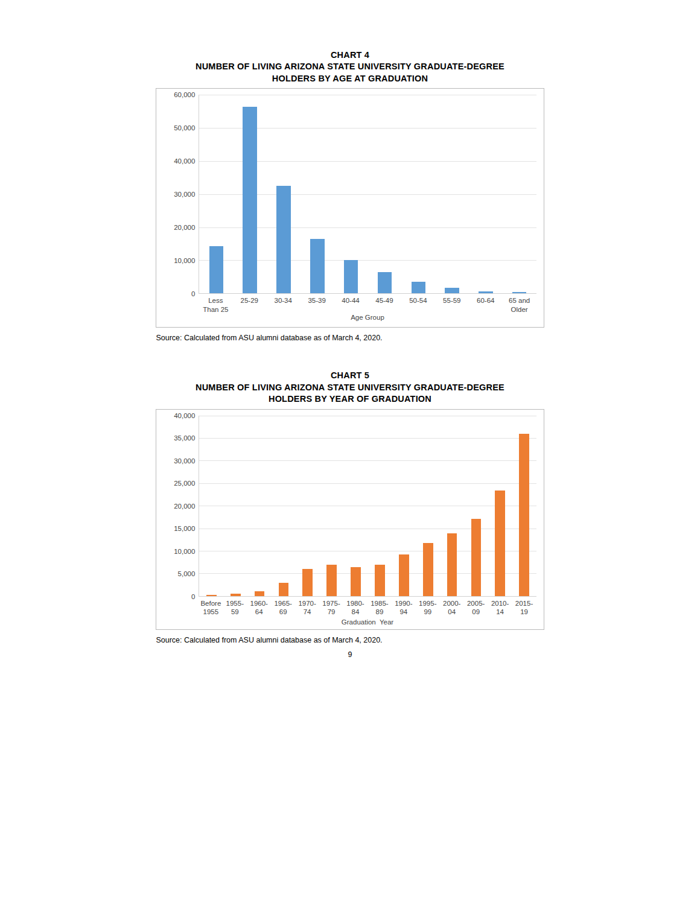CHART 4
NUMBER OF LIVING ARIZONA STATE UNIVERSITY GRADUATE-DEGREE
HOLDERS BY AGE AT GRADUATION
60,000
50,000
40,000
30,000
20,000
10,000
0
Less
Than 25
25-29
30-34
35-39
40-44
45-49
50-54
55-59
60-64
65 and
Older
Age Group
Source: Calculated from ASU alumni database as of March 4, 2020.
CHART 5
NUMBER OF LIVING ARIZONA STATE UNIVERSITY GRADUATE-DEGREE
HOLDERS BY YEAR OF GRADUATION
40,000
35,000
30,000
25,000
20,000
15,000
10,000
5,000
0
Before
1955
1955-
59
1960-
64
1965-
69
1970-
74
1975-
79
1980-
84
1985-
89
1990-
94
1995-
99
2000-
04
2005-
09
2010-
14
2015-
19
Graduation Year
Source: Calculated from ASU alumni database as of March 4, 2020.
9